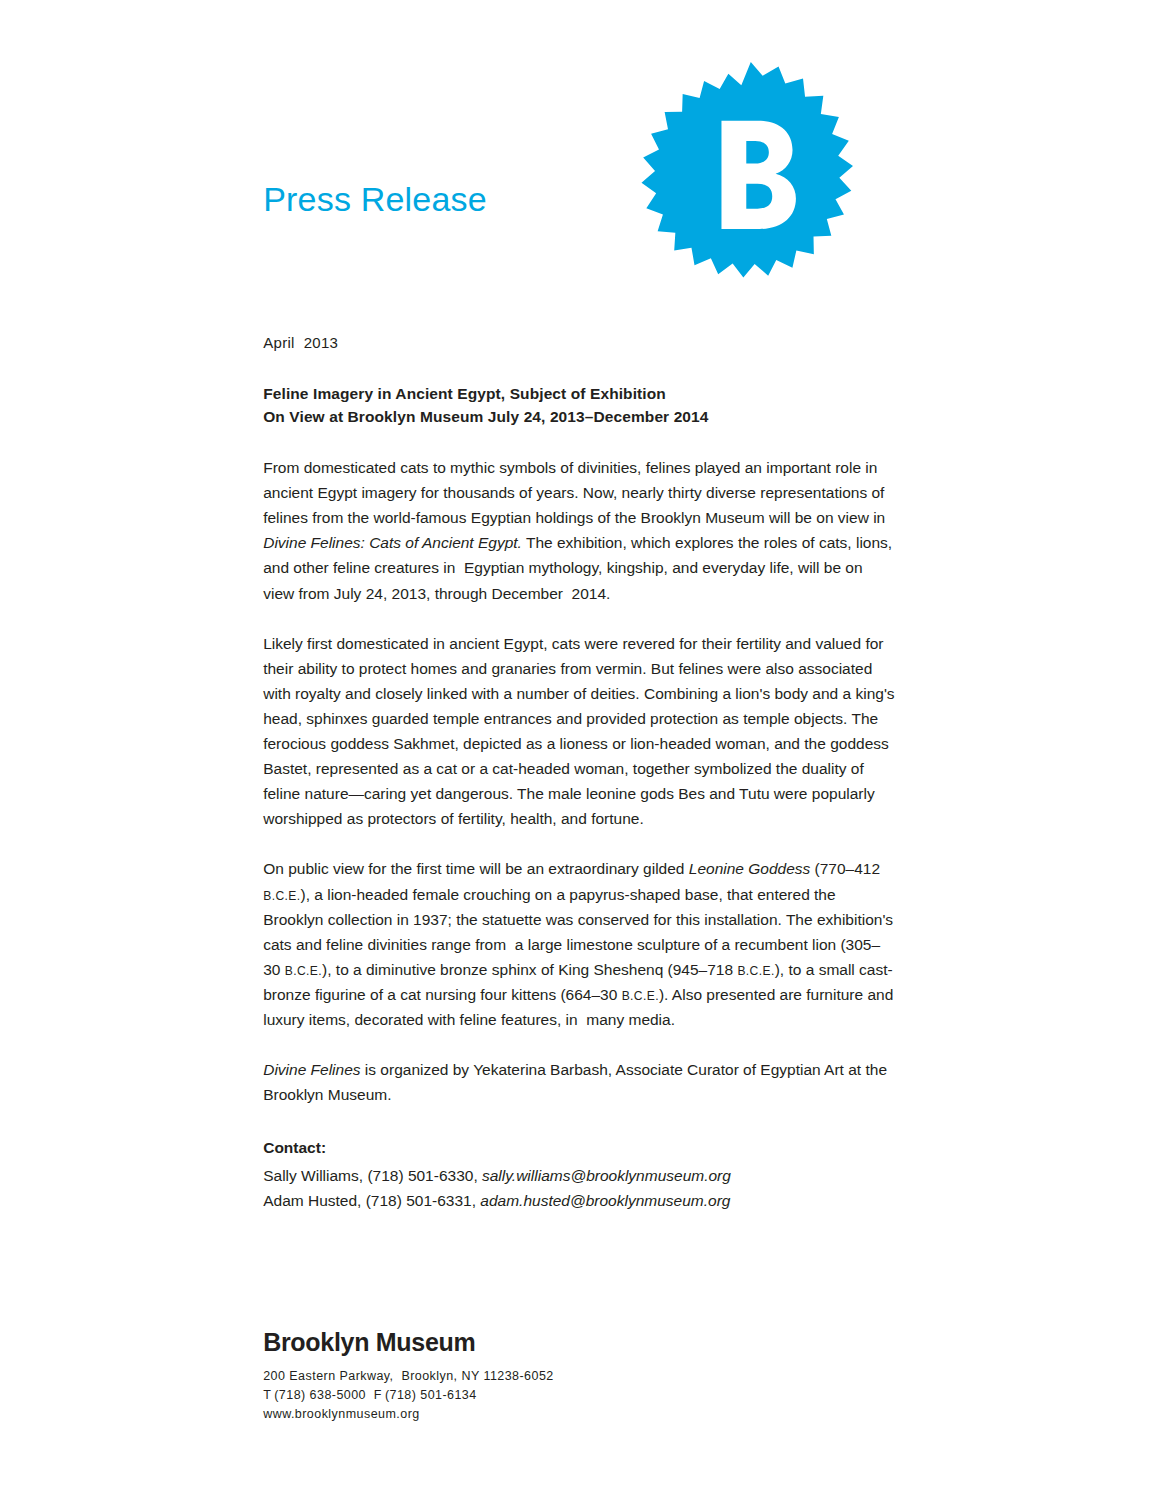Press Release
April 2013
Feline Imagery in Ancient Egypt, Subject of Exhibition
On View at Brooklyn Museum July 24, 2013–December 2014
From domesticated cats to mythic symbols of divinities, felines played an important role in ancient Egypt imagery for thousands of years. Now, nearly thirty diverse representations of felines from the world-famous Egyptian holdings of the Brooklyn Museum will be on view in Divine Felines: Cats of Ancient Egypt. The exhibition, which explores the roles of cats, lions, and other feline creatures in Egyptian mythology, kingship, and everyday life, will be on view from July 24, 2013, through December 2014.
Likely first domesticated in ancient Egypt, cats were revered for their fertility and valued for their ability to protect homes and granaries from vermin. But felines were also associated with royalty and closely linked with a number of deities. Combining a lion's body and a king's head, sphinxes guarded temple entrances and provided protection as temple objects. The ferocious goddess Sakhmet, depicted as a lioness or lion-headed woman, and the goddess Bastet, represented as a cat or a cat-headed woman, together symbolized the duality of feline nature—caring yet dangerous. The male leonine gods Bes and Tutu were popularly worshipped as protectors of fertility, health, and fortune.
On public view for the first time will be an extraordinary gilded Leonine Goddess (770–412 B.C.E.), a lion-headed female crouching on a papyrus-shaped base, that entered the Brooklyn collection in 1937; the statuette was conserved for this installation. The exhibition's cats and feline divinities range from a large limestone sculpture of a recumbent lion (305–30 B.C.E.), to a diminutive bronze sphinx of King Sheshenq (945–718 B.C.E.), to a small cast-bronze figurine of a cat nursing four kittens (664–30 B.C.E.). Also presented are furniture and luxury items, decorated with feline features, in many media.
Divine Felines is organized by Yekaterina Barbash, Associate Curator of Egyptian Art at the Brooklyn Museum.
Contact:
Sally Williams, (718) 501-6330, sally.williams@brooklynmuseum.org
Adam Husted, (718) 501-6331, adam.husted@brooklynmuseum.org
Brooklyn Museum
200 Eastern Parkway, Brooklyn, NY 11238-6052
T (718) 638-5000 F (718) 501-6134
www.brooklynmuseum.org